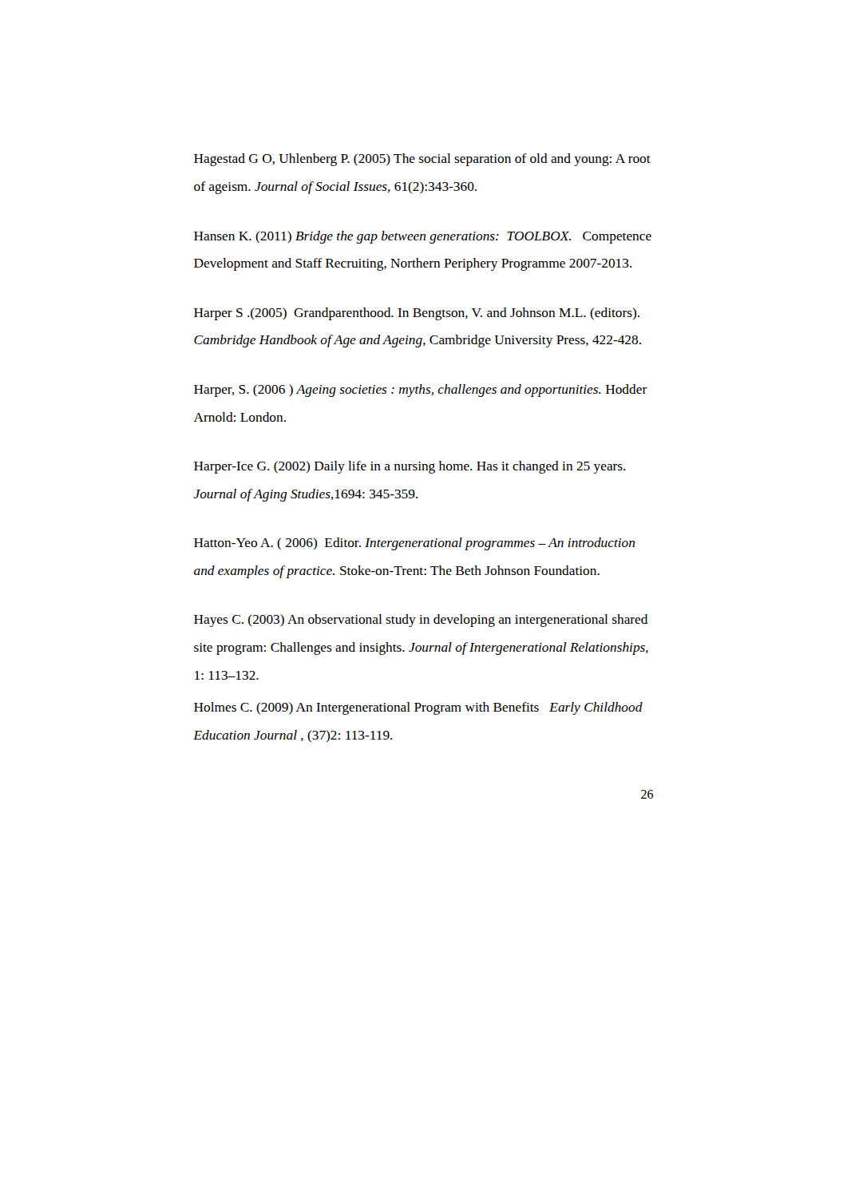Hagestad G O, Uhlenberg P. (2005) The social separation of old and young: A root of ageism. Journal of Social Issues, 61(2):343-360.
Hansen K. (2011) Bridge the gap between generations: TOOLBOX. Competence Development and Staff Recruiting, Northern Periphery Programme 2007-2013.
Harper S .(2005) Grandparenthood. In Bengtson, V. and Johnson M.L. (editors). Cambridge Handbook of Age and Ageing, Cambridge University Press, 422-428.
Harper, S. (2006 ) Ageing societies : myths, challenges and opportunities. Hodder Arnold: London.
Harper-Ice G. (2002) Daily life in a nursing home. Has it changed in 25 years. Journal of Aging Studies,1694: 345-359.
Hatton-Yeo A. ( 2006) Editor. Intergenerational programmes – An introduction and examples of practice. Stoke-on-Trent: The Beth Johnson Foundation.
Hayes C. (2003) An observational study in developing an intergenerational shared site program: Challenges and insights. Journal of Intergenerational Relationships, 1: 113–132.
Holmes C. (2009) An Intergenerational Program with Benefits Early Childhood Education Journal , (37)2: 113-119.
26